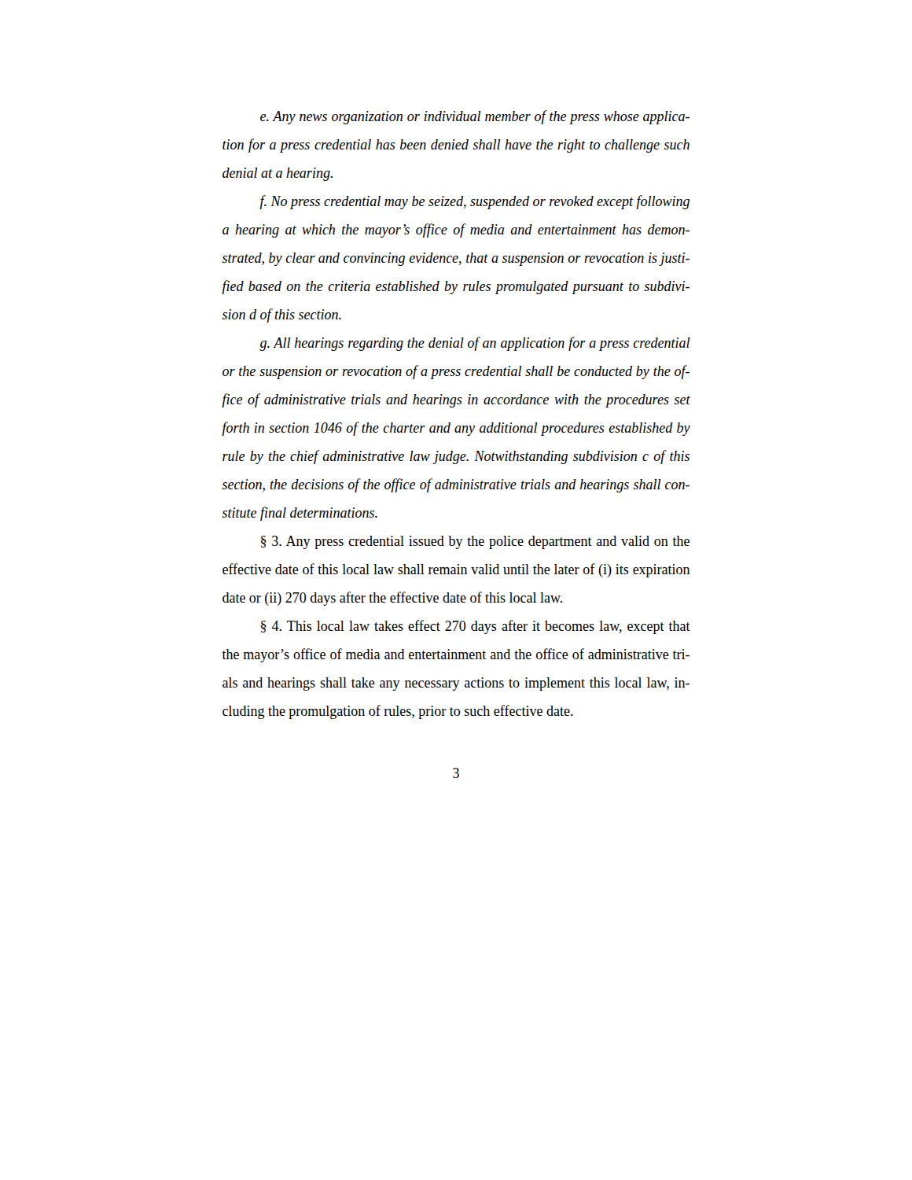e. Any news organization or individual member of the press whose application for a press credential has been denied shall have the right to challenge such denial at a hearing.
f. No press credential may be seized, suspended or revoked except following a hearing at which the mayor’s office of media and entertainment has demonstrated, by clear and convincing evidence, that a suspension or revocation is justified based on the criteria established by rules promulgated pursuant to subdivision d of this section.
g. All hearings regarding the denial of an application for a press credential or the suspension or revocation of a press credential shall be conducted by the office of administrative trials and hearings in accordance with the procedures set forth in section 1046 of the charter and any additional procedures established by rule by the chief administrative law judge. Notwithstanding subdivision c of this section, the decisions of the office of administrative trials and hearings shall constitute final determinations.
§ 3. Any press credential issued by the police department and valid on the effective date of this local law shall remain valid until the later of (i) its expiration date or (ii) 270 days after the effective date of this local law.
§ 4. This local law takes effect 270 days after it becomes law, except that the mayor’s office of media and entertainment and the office of administrative trials and hearings shall take any necessary actions to implement this local law, including the promulgation of rules, prior to such effective date.
3